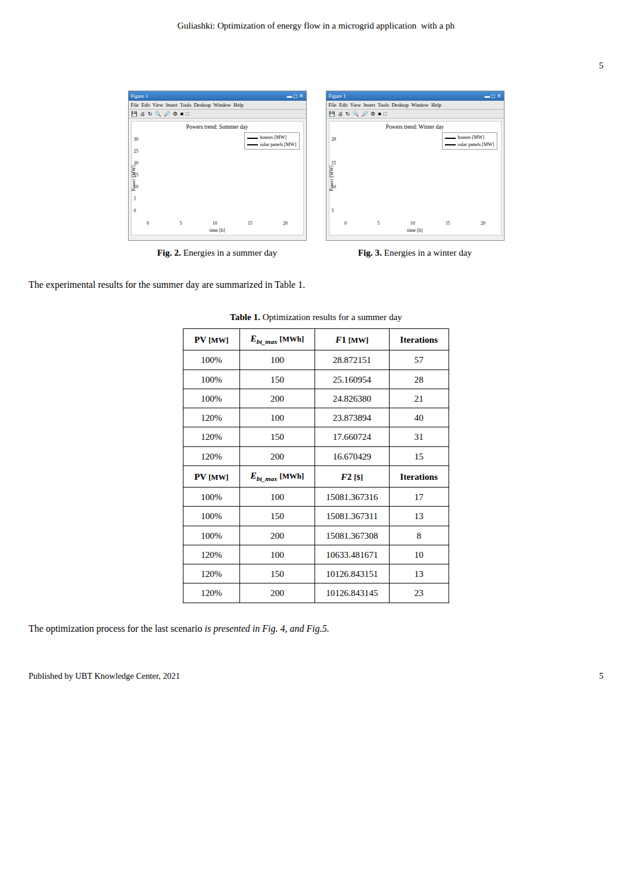Guliashki: Optimization of energy flow in a microgrid application with a ph
5
Figure 1▬ ◻ ✕
File Edit View Insert Tools Desktop Window Help
💾 🖨 ↻ 🔍 🔎 ⚙ ■ □
Powers trend: Summer day
houses [MW]
solar panels [MW]
Power [MW]
30
25
20
15
10
5
0
05101520
time [h]
Fig. 2. Energies in a summer day
Figure 1▬ ◻ ✕
File Edit View Insert Tools Desktop Window Help
💾 🖨 ↻ 🔍 🔎 ⚙ ■ □
Powers trend: Winter day
houses [MW]
solar panels [MW]
Power [MW]
20
15
10
5
05101520
time [h]
Fig. 3. Energies in a winter day
The experimental results for the summer day are summarized in Table 1.
Table 1. Optimization results for a summer day
| PV [MW] | E bt_max [MWh] | F 1 [MW] | Iterations |
| --- | --- | --- | --- |
| 100% | 100 | 28.872151 | 57 |
| 100% | 150 | 25.160954 | 28 |
| 100% | 200 | 24.826380 | 21 |
| 120% | 100 | 23.873894 | 40 |
| 120% | 150 | 17.660724 | 31 |
| 120% | 200 | 16.670429 | 15 |
| PV [MW] | E bt_max [MWh] | F 2 [$] | Iterations |
| 100% | 100 | 15081.367316 | 17 |
| 100% | 150 | 15081.367311 | 13 |
| 100% | 200 | 15081.367308 | 8 |
| 120% | 100 | 10633.481671 | 10 |
| 120% | 150 | 10126.843151 | 13 |
| 120% | 200 | 10126.843145 | 23 |
The optimization process for the last scenario is presented in Fig. 4, and Fig.5.
Published by UBT Knowledge Center, 2021 5